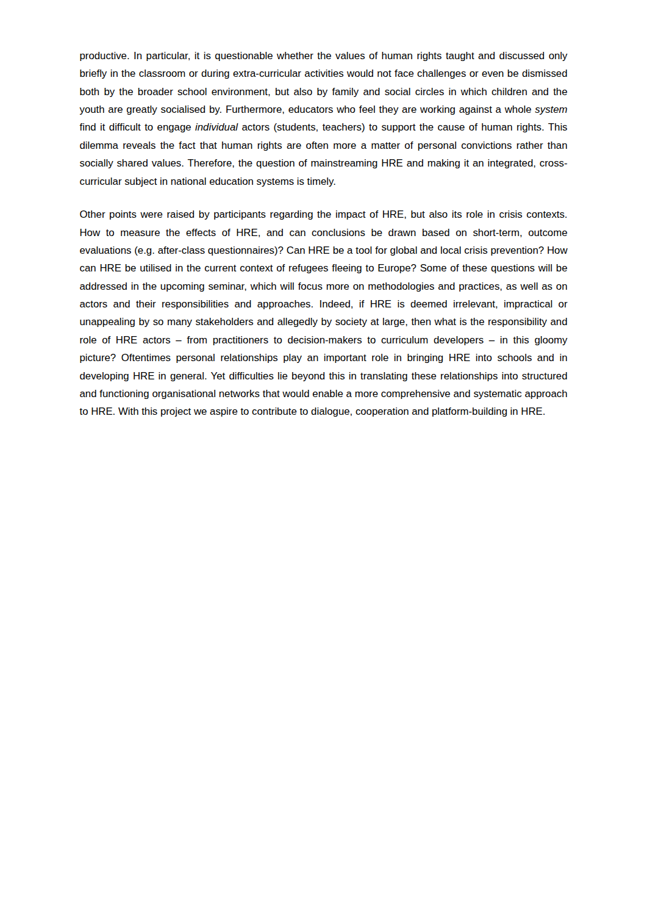productive. In particular, it is questionable whether the values of human rights taught and discussed only briefly in the classroom or during extra-curricular activities would not face challenges or even be dismissed both by the broader school environment, but also by family and social circles in which children and the youth are greatly socialised by. Furthermore, educators who feel they are working against a whole system find it difficult to engage individual actors (students, teachers) to support the cause of human rights. This dilemma reveals the fact that human rights are often more a matter of personal convictions rather than socially shared values. Therefore, the question of mainstreaming HRE and making it an integrated, cross-curricular subject in national education systems is timely.
Other points were raised by participants regarding the impact of HRE, but also its role in crisis contexts. How to measure the effects of HRE, and can conclusions be drawn based on short-term, outcome evaluations (e.g. after-class questionnaires)? Can HRE be a tool for global and local crisis prevention? How can HRE be utilised in the current context of refugees fleeing to Europe? Some of these questions will be addressed in the upcoming seminar, which will focus more on methodologies and practices, as well as on actors and their responsibilities and approaches. Indeed, if HRE is deemed irrelevant, impractical or unappealing by so many stakeholders and allegedly by society at large, then what is the responsibility and role of HRE actors – from practitioners to decision-makers to curriculum developers – in this gloomy picture? Oftentimes personal relationships play an important role in bringing HRE into schools and in developing HRE in general. Yet difficulties lie beyond this in translating these relationships into structured and functioning organisational networks that would enable a more comprehensive and systematic approach to HRE. With this project we aspire to contribute to dialogue, cooperation and platform-building in HRE.